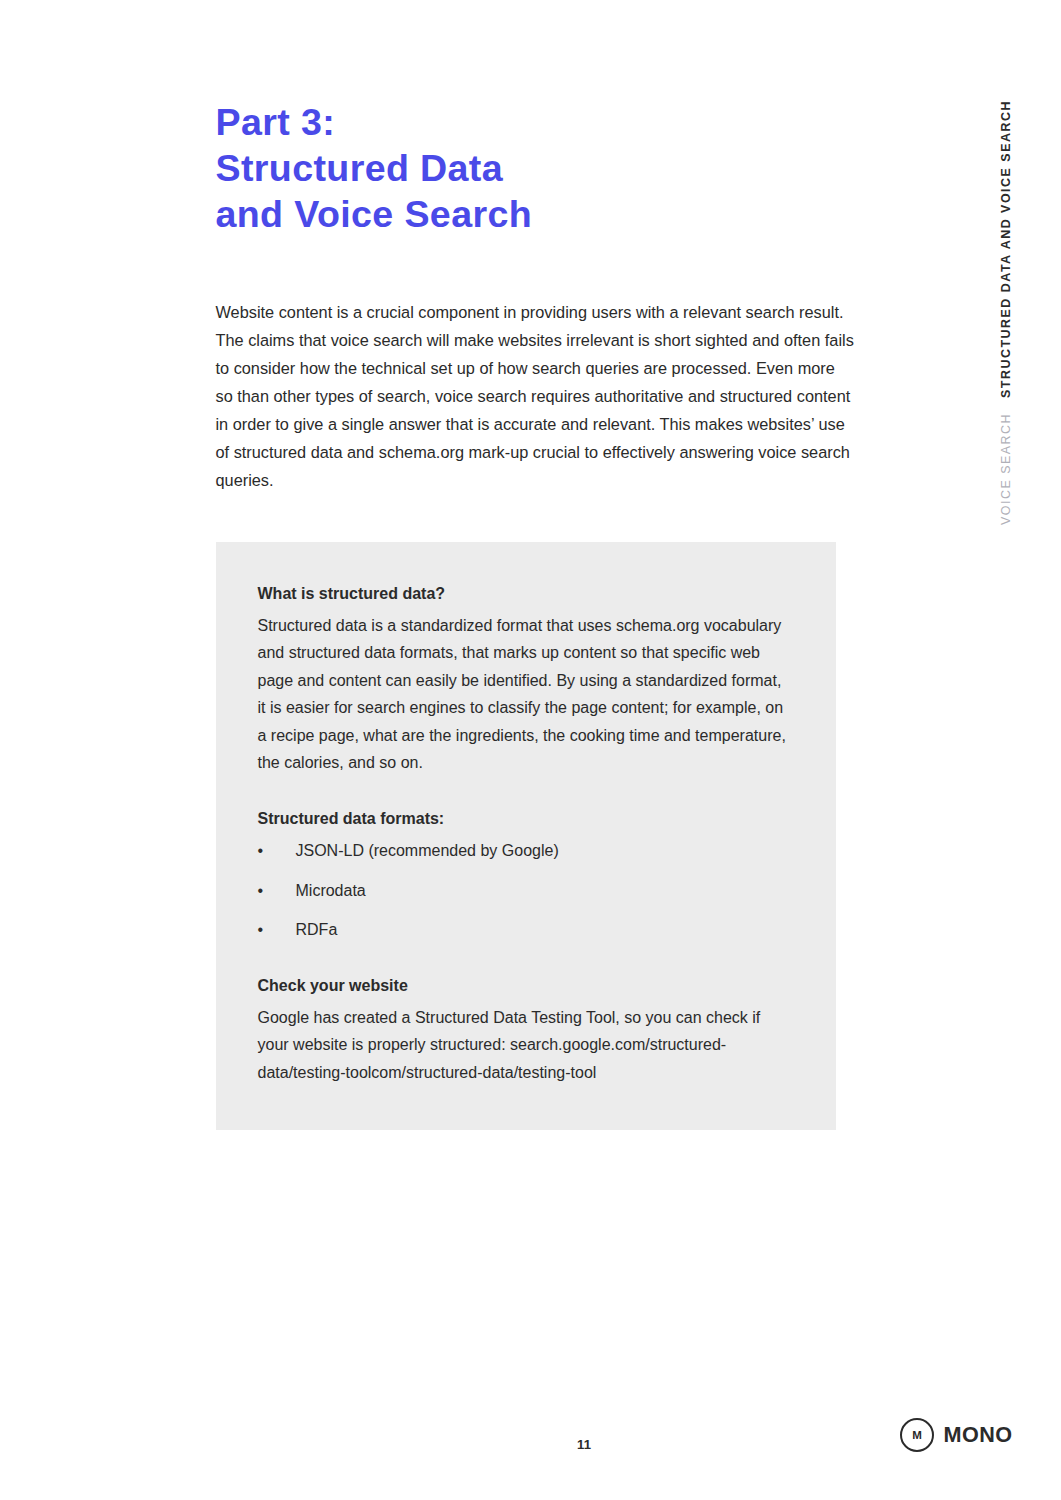Voice Search Structured Data and Voice Search
Part 3:
Structured Data
and Voice Search
Website content is a crucial component in providing users with a relevant search result. The claims that voice search will make websites irrelevant is short sighted and often fails to consider how the technical set up of how search queries are processed. Even more so than other types of search, voice search requires authoritative and structured content in order to give a single answer that is accurate and relevant. This makes websites’ use of structured data and schema.org mark-up crucial to effectively answering voice search queries.
What is structured data?
Structured data is a standardized format that uses schema.org vocabulary and structured data formats, that marks up content so that specific web page and content can easily be identified. By using a standardized format, it is easier for search engines to classify the page content; for example, on a recipe page, what are the ingredients, the cooking time and temperature, the calories, and so on.
Structured data formats:
JSON-LD (recommended by Google)
Microdata
RDFa
Check your website
Google has created a Structured Data Testing Tool, so you can check if your website is properly structured: search.google.com/structured-data/testing-toolcom/structured-data/testing-tool
11
M
MONO